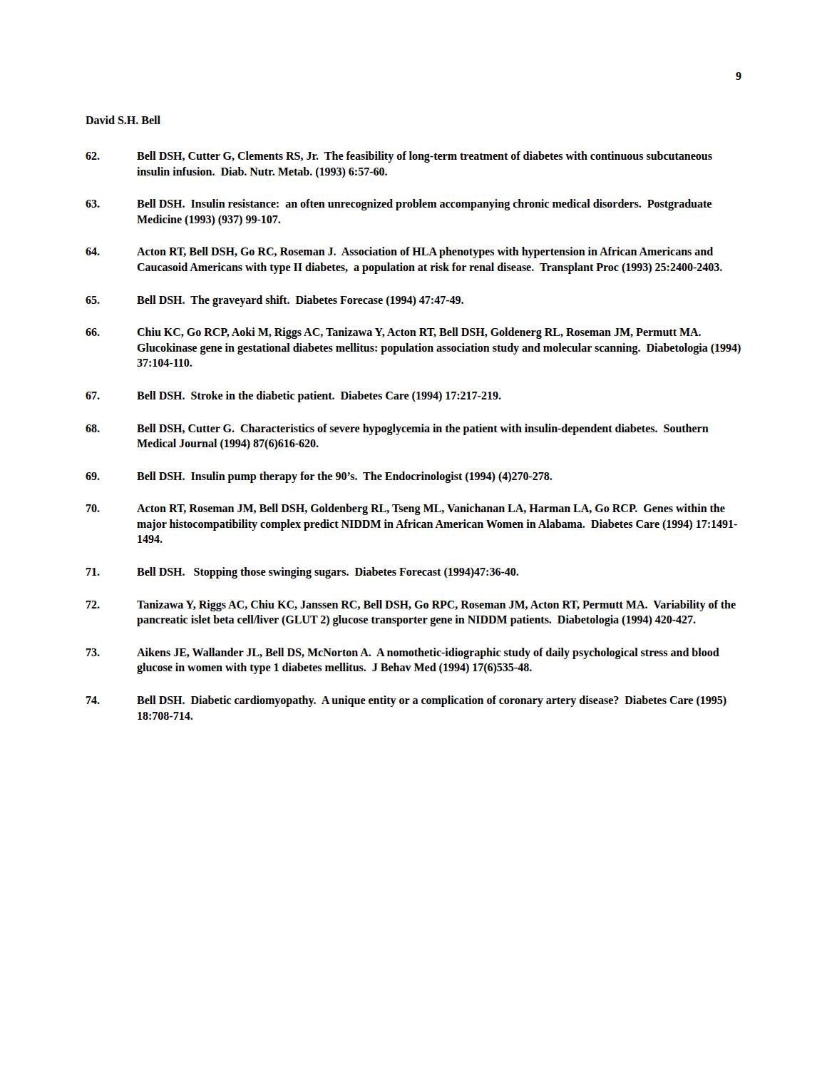9
David S.H. Bell
62. Bell DSH, Cutter G, Clements RS, Jr. The feasibility of long-term treatment of diabetes with continuous subcutaneous insulin infusion. Diab. Nutr. Metab. (1993) 6:57-60.
63. Bell DSH. Insulin resistance: an often unrecognized problem accompanying chronic medical disorders. Postgraduate Medicine (1993) (937) 99-107.
64. Acton RT, Bell DSH, Go RC, Roseman J. Association of HLA phenotypes with hypertension in African Americans and Caucasoid Americans with type II diabetes, a population at risk for renal disease. Transplant Proc (1993) 25:2400-2403.
65. Bell DSH. The graveyard shift. Diabetes Forecase (1994) 47:47-49.
66. Chiu KC, Go RCP, Aoki M, Riggs AC, Tanizawa Y, Acton RT, Bell DSH, Goldenerg RL, Roseman JM, Permutt MA. Glucokinase gene in gestational diabetes mellitus: population association study and molecular scanning. Diabetologia (1994) 37:104-110.
67. Bell DSH. Stroke in the diabetic patient. Diabetes Care (1994) 17:217-219.
68. Bell DSH, Cutter G. Characteristics of severe hypoglycemia in the patient with insulin-dependent diabetes. Southern Medical Journal (1994) 87(6)616-620.
69. Bell DSH. Insulin pump therapy for the 90’s. The Endocrinologist (1994) (4)270-278.
70. Acton RT, Roseman JM, Bell DSH, Goldenberg RL, Tseng ML, Vanichanan LA, Harman LA, Go RCP. Genes within the major histocompatibility complex predict NIDDM in African American Women in Alabama. Diabetes Care (1994) 17:1491-1494.
71. Bell DSH. Stopping those swinging sugars. Diabetes Forecast (1994)47:36-40.
72. Tanizawa Y, Riggs AC, Chiu KC, Janssen RC, Bell DSH, Go RPC, Roseman JM, Acton RT, Permutt MA. Variability of the pancreatic islet beta cell/liver (GLUT 2) glucose transporter gene in NIDDM patients. Diabetologia (1994) 420-427.
73. Aikens JE, Wallander JL, Bell DS, McNorton A. A nomothetic-idiographic study of daily psychological stress and blood glucose in women with type 1 diabetes mellitus. J Behav Med (1994) 17(6)535-48.
74. Bell DSH. Diabetic cardiomyopathy. A unique entity or a complication of coronary artery disease? Diabetes Care (1995) 18:708-714.